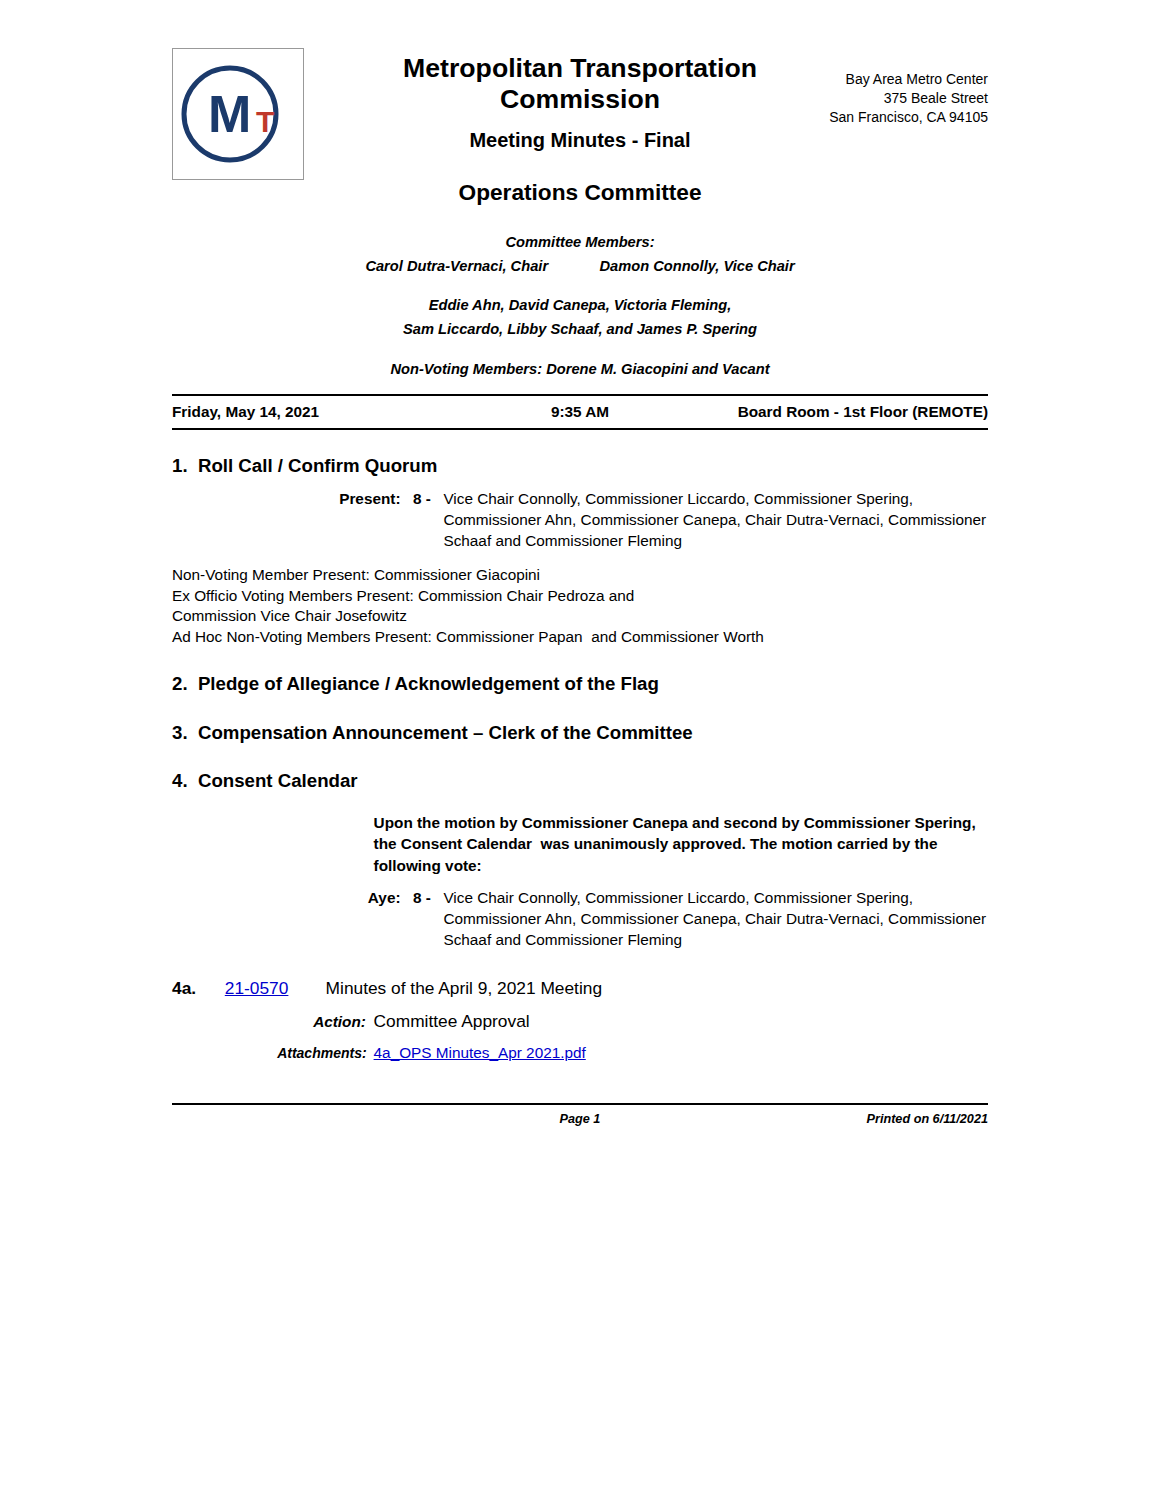M T
Metropolitan Transportation Commission
Meeting Minutes - Final
Operations Committee
Bay Area Metro Center
375 Beale Street
San Francisco, CA 94105
Committee Members:
Carol Dutra-Vernaci, Chair Damon Connolly, Vice Chair
Eddie Ahn, David Canepa, Victoria Fleming,
Sam Liccardo, Libby Schaaf, and James P. Spering
Non-Voting Members: Dorene M. Giacopini and Vacant
Friday, May 14, 2021
9:35 AM
Board Room - 1st Floor (REMOTE)
1. Roll Call / Confirm Quorum
Present:
8 -
Vice Chair Connolly, Commissioner Liccardo, Commissioner Spering, Commissioner Ahn, Commissioner Canepa, Chair Dutra-Vernaci, Commissioner Schaaf and Commissioner Fleming
Non-Voting Member Present: Commissioner Giacopini
Ex Officio Voting Members Present: Commission Chair Pedroza and
Commission Vice Chair Josefowitz
Ad Hoc Non-Voting Members Present: Commissioner Papan and Commissioner Worth
2. Pledge of Allegiance / Acknowledgement of the Flag
3. Compensation Announcement – Clerk of the Committee
4. Consent Calendar
Upon the motion by Commissioner Canepa and second by Commissioner Spering, the Consent Calendar was unanimously approved. The motion carried by the following vote:
Aye:
8 -
Vice Chair Connolly, Commissioner Liccardo, Commissioner Spering, Commissioner Ahn, Commissioner Canepa, Chair Dutra-Vernaci, Commissioner Schaaf and Commissioner Fleming
4a.
21-0570
Minutes of the April 9, 2021 Meeting
Action:
Committee Approval
Attachments:
4a_OPS Minutes_Apr 2021.pdf
Page 1
Printed on 6/11/2021